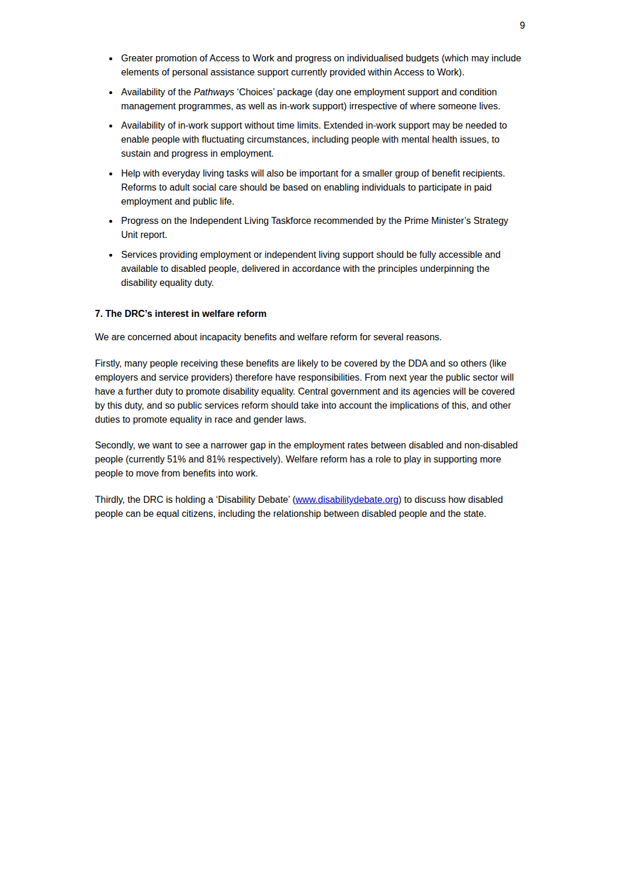9
Greater promotion of Access to Work and progress on individualised budgets (which may include elements of personal assistance support currently provided within Access to Work).
Availability of the Pathways ‘Choices’ package (day one employment support and condition management programmes, as well as in-work support) irrespective of where someone lives.
Availability of in-work support without time limits. Extended in-work support may be needed to enable people with fluctuating circumstances, including people with mental health issues, to sustain and progress in employment.
Help with everyday living tasks will also be important for a smaller group of benefit recipients. Reforms to adult social care should be based on enabling individuals to participate in paid employment and public life.
Progress on the Independent Living Taskforce recommended by the Prime Minister’s Strategy Unit report.
Services providing employment or independent living support should be fully accessible and available to disabled people, delivered in accordance with the principles underpinning the disability equality duty.
7. The DRC’s interest in welfare reform
We are concerned about incapacity benefits and welfare reform for several reasons.
Firstly, many people receiving these benefits are likely to be covered by the DDA and so others (like employers and service providers) therefore have responsibilities. From next year the public sector will have a further duty to promote disability equality. Central government and its agencies will be covered by this duty, and so public services reform should take into account the implications of this, and other duties to promote equality in race and gender laws.
Secondly, we want to see a narrower gap in the employment rates between disabled and non-disabled people (currently 51% and 81% respectively). Welfare reform has a role to play in supporting more people to move from benefits into work.
Thirdly, the DRC is holding a ‘Disability Debate’ (www.disabilitydebate.org) to discuss how disabled people can be equal citizens, including the relationship between disabled people and the state.